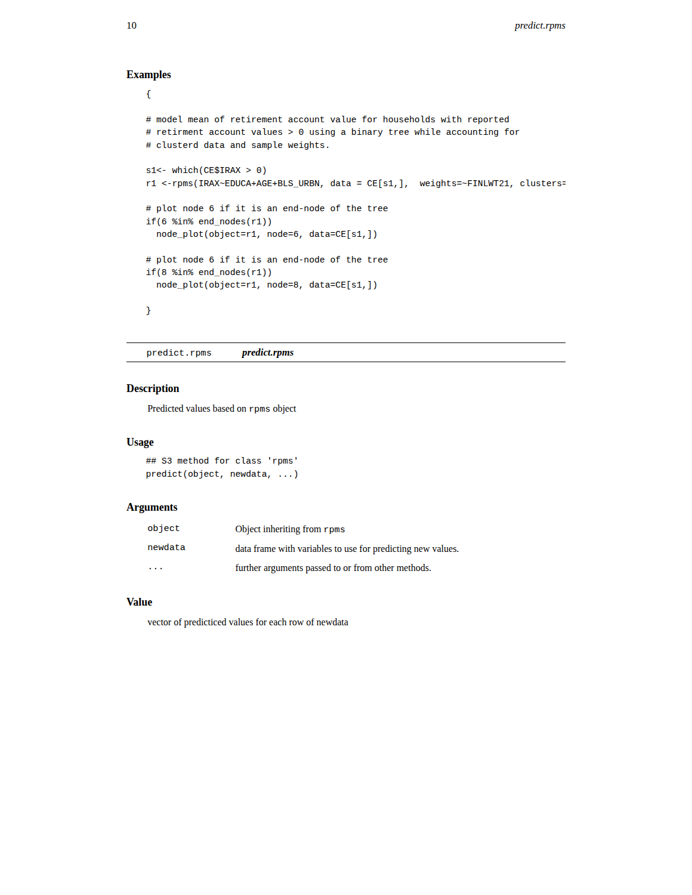10 predict.rpms
Examples
{

# model mean of retirement account value for households with reported
# retirment account values > 0 using a binary tree while accounting for
# clusterd data and sample weights.

s1<- which(CE$IRAX > 0)
r1 <-rpms(IRAX~EDUCA+AGE+BLS_URBN, data = CE[s1,],  weights=~FINLWT21, clusters=~CID)

# plot node 6 if it is an end-node of the tree
if(6 %in% end_nodes(r1))
  node_plot(object=r1, node=6, data=CE[s1,])

# plot node 6 if it is an end-node of the tree
if(8 %in% end_nodes(r1))
  node_plot(object=r1, node=8, data=CE[s1,])

}
predict.rpms predict.rpms
Description
Predicted values based on rpms object
Usage
## S3 method for class 'rpms'
predict(object, newdata, ...)
Arguments
object
Object inheriting from rpms
newdata
data frame with variables to use for predicting new values.
...
further arguments passed to or from other methods.
Value
vector of predicticed values for each row of newdata